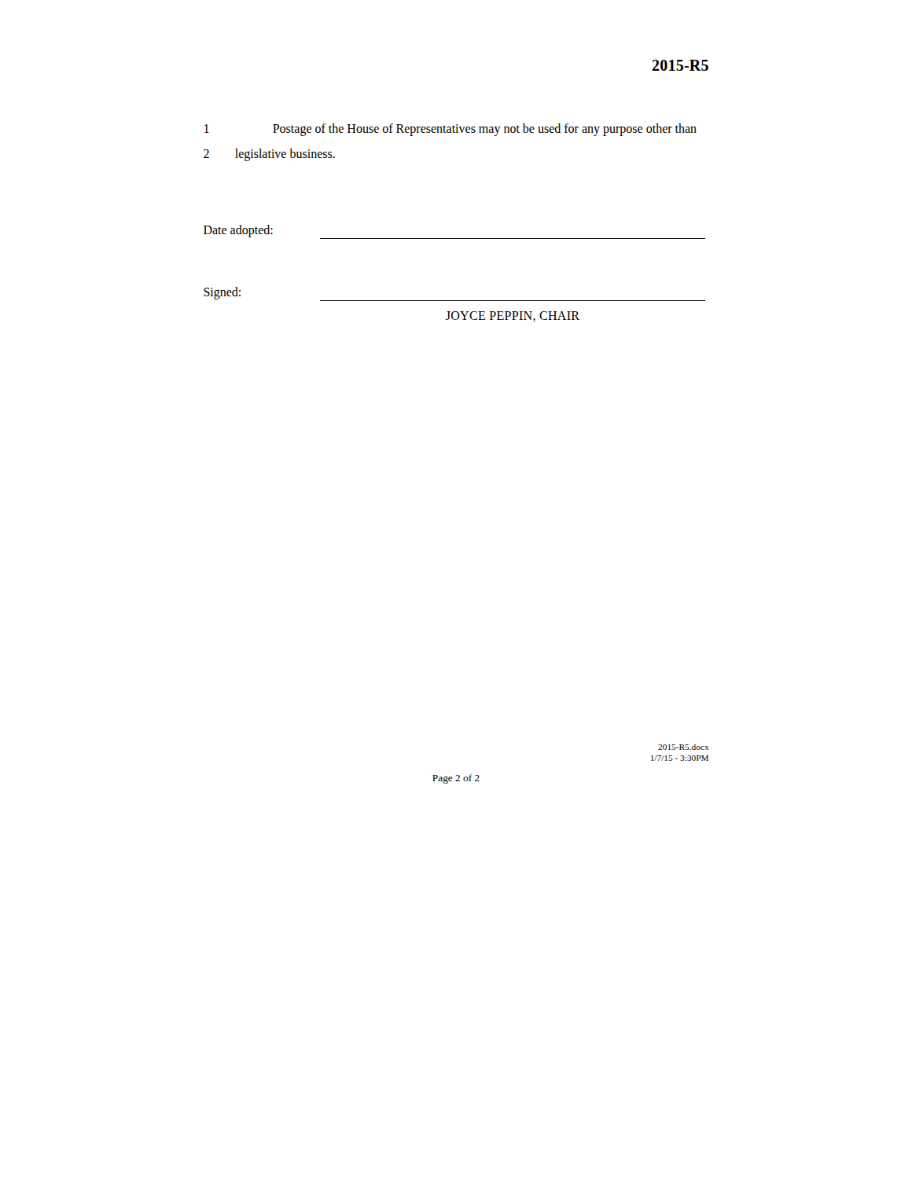2015-R5
| 1 | Postage of the House of Representatives may not be used for any purpose other than |
| 2 | legislative business. |
Date adopted:
Signed:
JOYCE PEPPIN, CHAIR
2015-R5.docx
1/7/15 - 3:30PM
Page 2 of 2